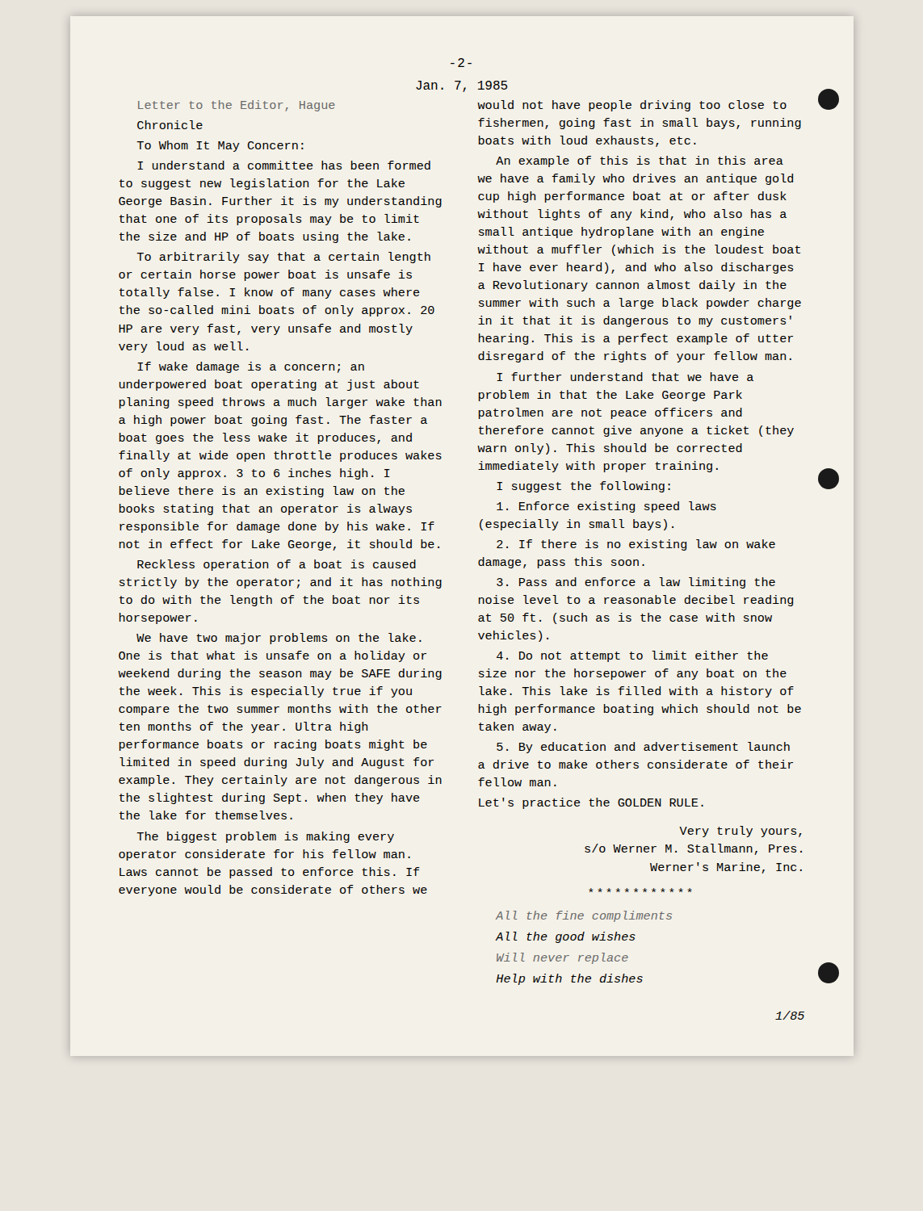-2-
Jan. 7, 1985
Letter to the Editor, Hague
Chronicle
To Whom It May Concern:
I understand a committee has been formed to suggest new legislation for the Lake George Basin. Further it is my understanding that one of its proposals may be to limit the size and HP of boats using the lake.
To arbitrarily say that a certain length or certain horse power boat is unsafe is totally false. I know of many cases where the so-called mini boats of only approx. 20 HP are very fast, very unsafe and mostly very loud as well.
If wake damage is a concern; an underpowered boat operating at just about planing speed throws a much larger wake than a high power boat going fast. The faster a boat goes the less wake it produces, and finally at wide open throttle produces wakes of only approx. 3 to 6 inches high. I believe there is an existing law on the books stating that an operator is always responsible for damage done by his wake. If not in effect for Lake George, it should be.
Reckless operation of a boat is caused strictly by the operator; and it has nothing to do with the length of the boat nor its horsepower.
We have two major problems on the lake. One is that what is unsafe on a holiday or weekend during the season may be SAFE during the week. This is especially true if you compare the two summer months with the other ten months of the year. Ultra high performance boats or racing boats might be limited in speed during July and August for example. They certainly are not dangerous in the slightest during Sept. when they have the lake for themselves.
The biggest problem is making every operator considerate for his fellow man. Laws cannot be passed to enforce this. If everyone would be considerate of others we
would not have people driving too close to fishermen, going fast in small bays, running boats with loud exhausts, etc.
An example of this is that in this area we have a family who drives an antique gold cup high performance boat at or after dusk without lights of any kind, who also has a small antique hydroplane with an engine without a muffler (which is the loudest boat I have ever heard), and who also discharges a Revolutionary cannon almost daily in the summer with such a large black powder charge in it that it is dangerous to my customers' hearing. This is a perfect example of utter disregard of the rights of your fellow man.
I further understand that we have a problem in that the Lake George Park patrolmen are not peace officers and therefore cannot give anyone a ticket (they warn only). This should be corrected immediately with proper training.
I suggest the following:
1. Enforce existing speed laws (especially in small bays).
2. If there is no existing law on wake damage, pass this soon.
3. Pass and enforce a law limiting the noise level to a reasonable decibel reading at 50 ft. (such as is the case with snow vehicles).
4. Do not attempt to limit either the size nor the horsepower of any boat on the lake. This lake is filled with a history of high performance boating which should not be taken away.
5. By education and advertisement launch a drive to make others considerate of their fellow man.
Let's practice the GOLDEN RULE.
Very truly yours,
s/o Werner M. Stallmann, Pres.
Werner's Marine, Inc.
************
All the fine compliments
All the good wishes
Will never replace
Help with the dishes
1/85